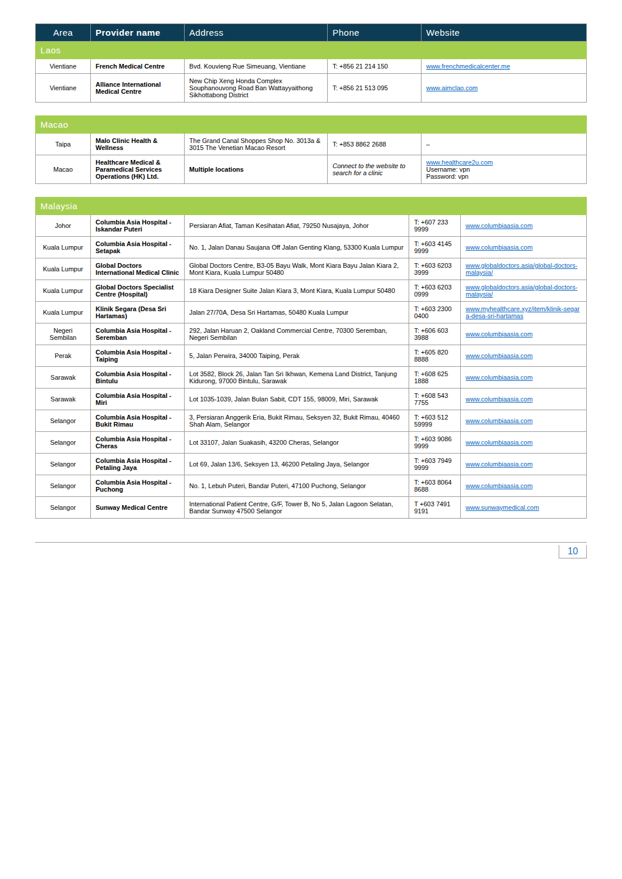| Area | Provider name | Address | Phone | Website |
| --- | --- | --- | --- | --- |
| Laos |
| Vientiane | French Medical Centre | Bvd. Kouvieng Rue Simeuang, Vientiane | T: +856 21 214 150 | www.frenchmedicalcenter.me |
| Vientiane | Alliance International Medical Centre | New Chip Xeng Honda Complex Souphanouvong Road Ban Wattayyaithong Sikhottabong District | T: +856 21 513 095 | www.aimclao.com |
| Macao |
| Taipa | Malo Clinic Health & Wellness | The Grand Canal Shoppes Shop No. 3013a & 3015 The Venetian Macao Resort | T: +853 8862 2688 | – |
| Macao | Healthcare Medical & Paramedical Services Operations (HK) Ltd. | Multiple locations | Connect to the website to search for a clinic | www.healthcare2u.com Username: vpn Password: vpn |
| Malaysia |
| Johor | Columbia Asia Hospital - Iskandar Puteri | Persiaran Afiat, Taman Kesihatan Afiat, 79250 Nusajaya, Johor | T: +607 233 9999 | www.columbiaasia.com |
| Kuala Lumpur | Columbia Asia Hospital - Setapak | No. 1, Jalan Danau Saujana Off Jalan Genting Klang, 53300 Kuala Lumpur | T: +603 4145 9999 | www.columbiaasia.com |
| Kuala Lumpur | Global Doctors International Medical Clinic | Global Doctors Centre, B3-05 Bayu Walk, Mont Kiara Bayu Jalan Kiara 2, Mont Kiara, Kuala Lumpur 50480 | T: +603 6203 3999 | www.globaldoctors.asia/global-doctors-malaysia/ |
| Kuala Lumpur | Global Doctors Specialist Centre (Hospital) | 18 Kiara Designer Suite Jalan Kiara 3, Mont Kiara, Kuala Lumpur 50480 | T: +603 6203 0999 | www.globaldoctors.asia/global-doctors-malaysia/ |
| Kuala Lumpur | Klinik Segara (Desa Sri Hartamas) | Jalan 27/70A, Desa Sri Hartamas, 50480 Kuala Lumpur | T: +603 2300 0400 | www.myhealthcare.xyz/item/klinik-segara-desa-sri-hartamas |
| Negeri Sembilan | Columbia Asia Hospital - Seremban | 292, Jalan Haruan 2, Oakland Commercial Centre, 70300 Seremban, Negeri Sembilan | T: +606 603 3988 | www.columbiaasia.com |
| Perak | Columbia Asia Hospital - Taiping | 5, Jalan Perwira, 34000 Taiping, Perak | T: +605 820 8888 | www.columbiaasia.com |
| Sarawak | Columbia Asia Hospital - Bintulu | Lot 3582, Block 26, Jalan Tan Sri Ikhwan, Kemena Land District, Tanjung Kidurong, 97000 Bintulu, Sarawak | T: +608 625 1888 | www.columbiaasia.com |
| Sarawak | Columbia Asia Hospital - Miri | Lot 1035-1039, Jalan Bulan Sabit, CDT 155, 98009, Miri, Sarawak | T: +608 543 7755 | www.columbiaasia.com |
| Selangor | Columbia Asia Hospital - Bukit Rimau | 3, Persiaran Anggerik Eria, Bukit Rimau, Seksyen 32, Bukit Rimau, 40460 Shah Alam, Selangor | T: +603 512 59999 | www.columbiaasia.com |
| Selangor | Columbia Asia Hospital - Cheras | Lot 33107, Jalan Suakasih, 43200 Cheras, Selangor | T: +603 9086 9999 | www.columbiaasia.com |
| Selangor | Columbia Asia Hospital - Petaling Jaya | Lot 69, Jalan 13/6, Seksyen 13, 46200 Petaling Jaya, Selangor | T: +603 7949 9999 | www.columbiaasia.com |
| Selangor | Columbia Asia Hospital - Puchong | No. 1, Lebuh Puteri, Bandar Puteri, 47100 Puchong, Selangor | T: +603 8064 8688 | www.columbiaasia.com |
| Selangor | Sunway Medical Centre | International Patient Centre, G/F, Tower B, No 5, Jalan Lagoon Selatan, Bandar Sunway 47500 Selangor | T +603 7491 9191 | www.sunwaymedical.com |
10